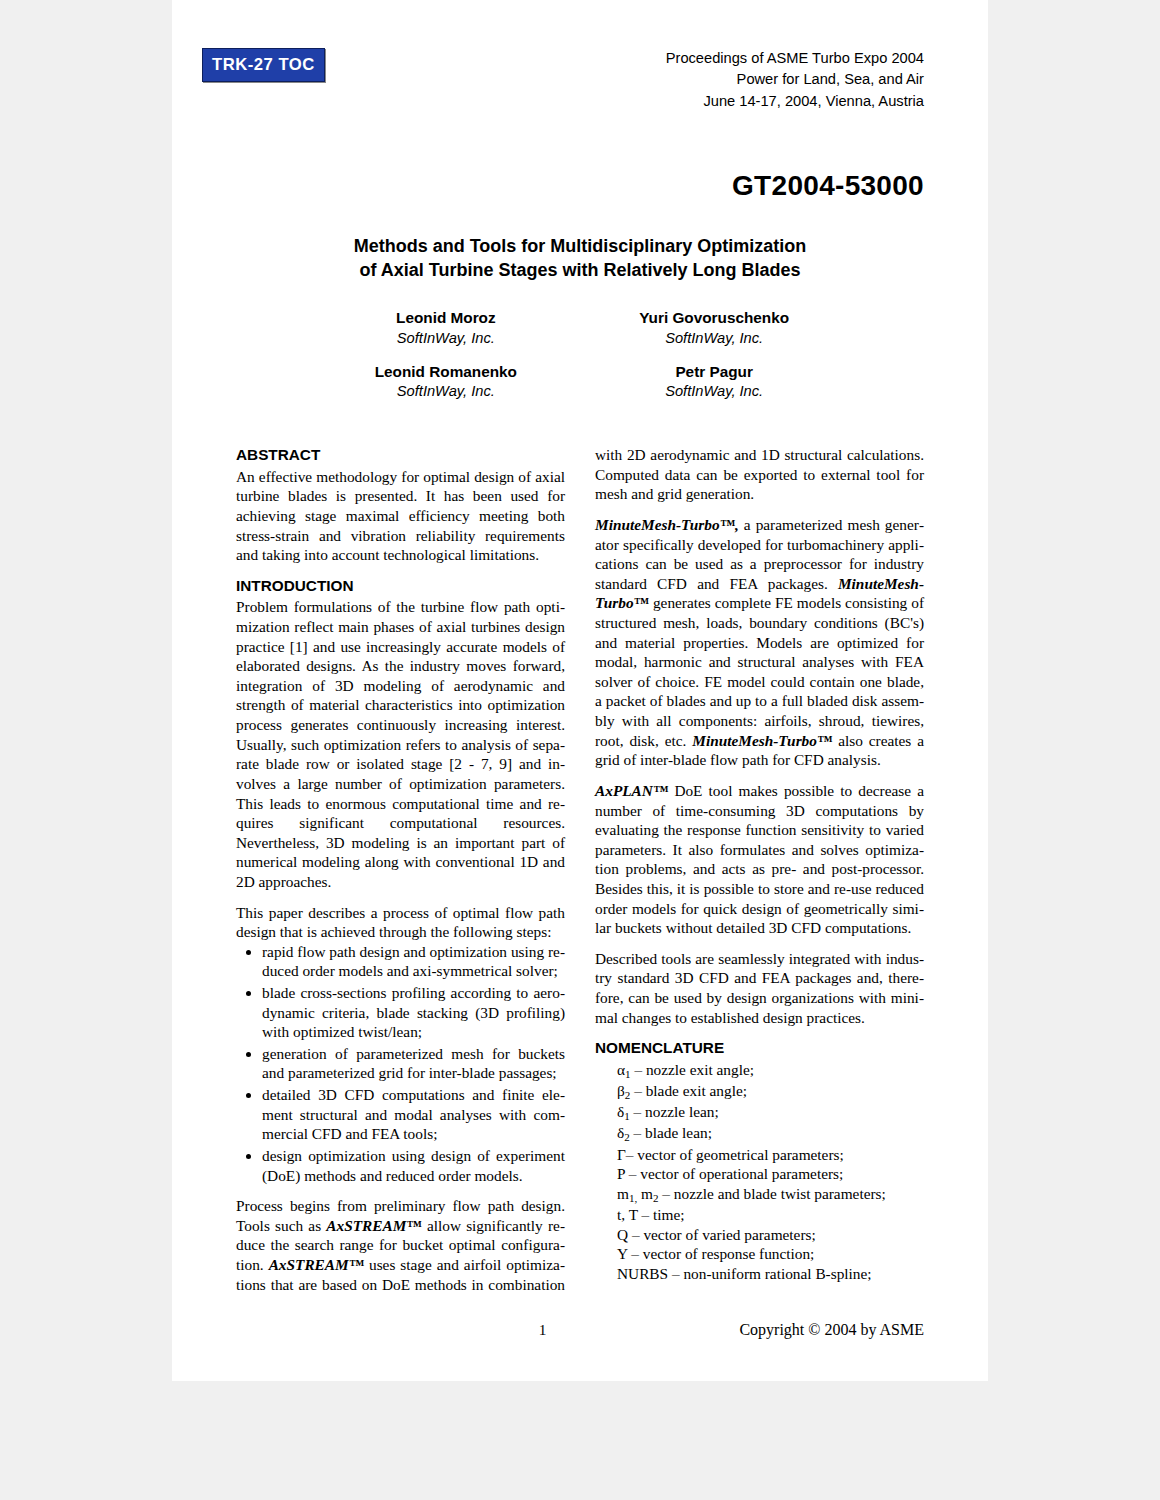TRK-27 TOC
Proceedings of ASME Turbo Expo 2004
Power for Land, Sea, and Air
June 14-17, 2004, Vienna, Austria
GT2004-53000
Methods and Tools for Multidisciplinary Optimization
of Axial Turbine Stages with Relatively Long Blades
| Leonid Moroz SoftInWay, Inc. | Yuri Govoruschenko SoftInWay, Inc. |
| Leonid Romanenko SoftInWay, Inc. | Petr Pagur SoftInWay, Inc. |
ABSTRACT
An effective methodology for optimal design of axial turbine blades is presented. It has been used for achieving stage maximal efficiency meeting both stress-strain and vibration reliability requirements and taking into account technological limitations.
INTRODUCTION
Problem formulations of the turbine flow path optimization reflect main phases of axial turbines design practice [1] and use increasingly accurate models of elaborated designs. As the industry moves forward, integration of 3D modeling of aerodynamic and strength of material characteristics into optimization process generates continuously increasing interest. Usually, such optimization refers to analysis of separate blade row or isolated stage [2 - 7, 9] and involves a large number of optimization parameters. This leads to enormous computational time and requires significant computational resources. Nevertheless, 3D modeling is an important part of numerical modeling along with conventional 1D and 2D approaches.
This paper describes a process of optimal flow path design that is achieved through the following steps:
rapid flow path design and optimization using reduced order models and axi-symmetrical solver;
blade cross-sections profiling according to aerodynamic criteria, blade stacking (3D profiling) with optimized twist/lean;
generation of parameterized mesh for buckets and parameterized grid for inter-blade passages;
detailed 3D CFD computations and finite element structural and modal analyses with commercial CFD and FEA tools;
design optimization using design of experiment (DoE) methods and reduced order models.
Process begins from preliminary flow path design. Tools such as AxSTREAM™ allow significantly reduce the search range for bucket optimal configuration. AxSTREAM™ uses stage and airfoil optimizations that are based on DoE methods in combination with 2D aerodynamic and 1D structural calculations. Computed data can be exported to external tool for mesh and grid generation.
MinuteMesh-Turbo™, a parameterized mesh generator specifically developed for turbomachinery applications can be used as a preprocessor for industry standard CFD and FEA packages. MinuteMesh-Turbo™ generates complete FE models consisting of structured mesh, loads, boundary conditions (BC's) and material properties. Models are optimized for modal, harmonic and structural analyses with FEA solver of choice. FE model could contain one blade, a packet of blades and up to a full bladed disk assembly with all components: airfoils, shroud, tiewires, root, disk, etc. MinuteMesh-Turbo™ also creates a grid of inter-blade flow path for CFD analysis.
AxPLAN™ DoE tool makes possible to decrease a number of time-consuming 3D computations by evaluating the response function sensitivity to varied parameters. It also formulates and solves optimization problems, and acts as pre- and post-processor. Besides this, it is possible to store and re-use reduced order models for quick design of geometrically similar buckets without detailed 3D CFD computations.
Described tools are seamlessly integrated with industry standard 3D CFD and FEA packages and, therefore, can be used by design organizations with minimal changes to established design practices.
NOMENCLATURE
α1 – nozzle exit angle;
β2 – blade exit angle;
δ1 – nozzle lean;
δ2 – blade lean;
Γ– vector of geometrical parameters;
P – vector of operational parameters;
m1, m2 – nozzle and blade twist parameters;
t, T – time;
Q – vector of varied parameters;
Y – vector of response function;
NURBS – non-uniform rational B-spline;
1 Copyright © 2004 by ASME